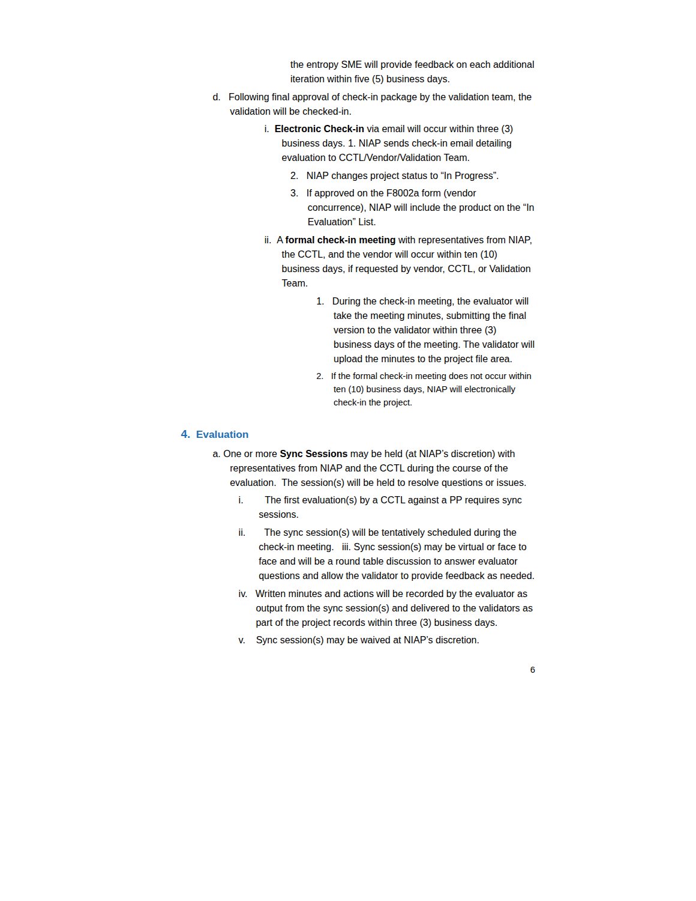the entropy SME will provide feedback on each additional iteration within five (5) business days.
d. Following final approval of check-in package by the validation team, the validation will be checked-in.
i. Electronic Check-in via email will occur within three (3) business days. 1. NIAP sends check-in email detailing evaluation to CCTL/Vendor/Validation Team.
2. NIAP changes project status to “In Progress”.
3. If approved on the F8002a form (vendor concurrence), NIAP will include the product on the “In Evaluation” List.
ii. A formal check-in meeting with representatives from NIAP, the CCTL, and the vendor will occur within ten (10) business days, if requested by vendor, CCTL, or Validation Team.
1. During the check-in meeting, the evaluator will take the meeting minutes, submitting the final version to the validator within three (3) business days of the meeting. The validator will upload the minutes to the project file area.
2. If the formal check-in meeting does not occur within ten (10) business days, NIAP will electronically check-in the project.
4. Evaluation
a. One or more Sync Sessions may be held (at NIAP’s discretion) with representatives from NIAP and the CCTL during the course of the evaluation. The session(s) will be held to resolve questions or issues.
i. The first evaluation(s) by a CCTL against a PP requires sync sessions.
ii. The sync session(s) will be tentatively scheduled during the check-in meeting. iii. Sync session(s) may be virtual or face to face and will be a round table discussion to answer evaluator questions and allow the validator to provide feedback as needed.
iv. Written minutes and actions will be recorded by the evaluator as output from the sync session(s) and delivered to the validators as part of the project records within three (3) business days.
v. Sync session(s) may be waived at NIAP’s discretion.
6